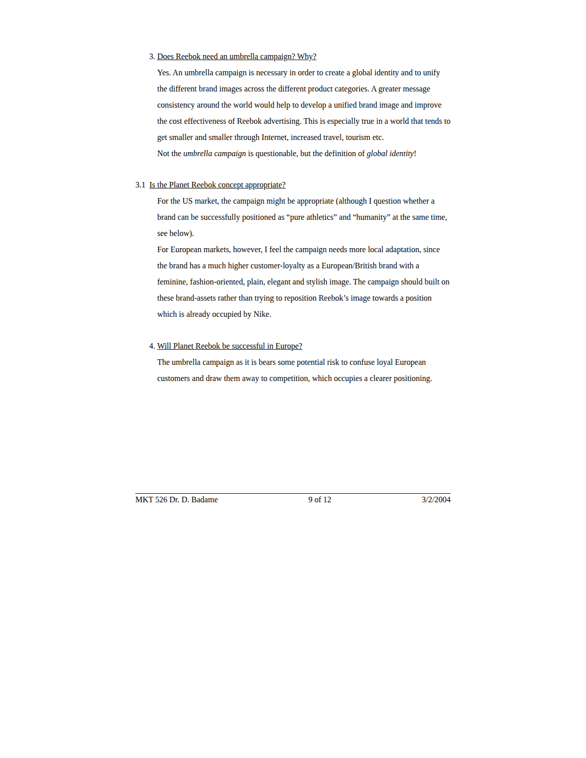Does Reebok need an umbrella campaign? Why?
Yes. An umbrella campaign is necessary in order to create a global identity and to unify the different brand images across the different product categories. A greater message consistency around the world would help to develop a unified brand image and improve the cost effectiveness of Reebok advertising. This is especially true in a world that tends to get smaller and smaller through Internet, increased travel, tourism etc.
Not the umbrella campaign is questionable, but the definition of global identity!
3.1 Is the Planet Reebok concept appropriate?
For the US market, the campaign might be appropriate (although I question whether a brand can be successfully positioned as “pure athletics” and “humanity” at the same time, see below).
For European markets, however, I feel the campaign needs more local adaptation, since the brand has a much higher customer-loyalty as a European/British brand with a feminine, fashion-oriented, plain, elegant and stylish image. The campaign should built on these brand-assets rather than trying to reposition Reebok’s image towards a position which is already occupied by Nike.
Will Planet Reebok be successful in Europe?
The umbrella campaign as it is bears some potential risk to confuse loyal European customers and draw them away to competition, which occupies a clearer positioning.
MKT 526 Dr. D. Badame
9 of 12
3/2/2004